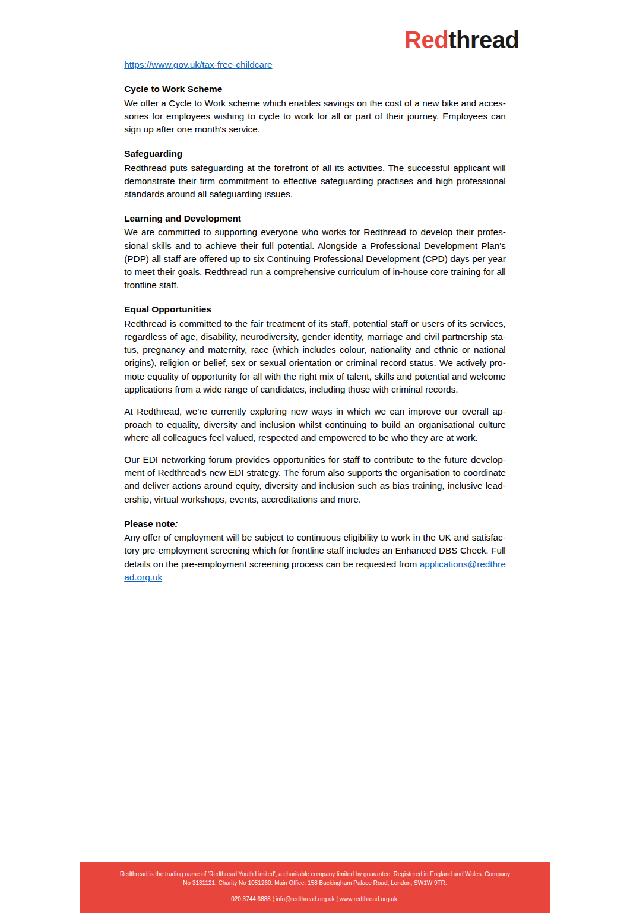Red thread
https://www.gov.uk/tax-free-childcare
Cycle to Work Scheme
We offer a Cycle to Work scheme which enables savings on the cost of a new bike and accessories for employees wishing to cycle to work for all or part of their journey. Employees can sign up after one month's service.
Safeguarding
Redthread puts safeguarding at the forefront of all its activities. The successful applicant will demonstrate their firm commitment to effective safeguarding practises and high professional standards around all safeguarding issues.
Learning and Development
We are committed to supporting everyone who works for Redthread to develop their professional skills and to achieve their full potential. Alongside a Professional Development Plan's (PDP) all staff are offered up to six Continuing Professional Development (CPD) days per year to meet their goals. Redthread run a comprehensive curriculum of in-house core training for all frontline staff.
Equal Opportunities
Redthread is committed to the fair treatment of its staff, potential staff or users of its services, regardless of age, disability, neurodiversity, gender identity, marriage and civil partnership status, pregnancy and maternity, race (which includes colour, nationality and ethnic or national origins), religion or belief, sex or sexual orientation or criminal record status. We actively promote equality of opportunity for all with the right mix of talent, skills and potential and welcome applications from a wide range of candidates, including those with criminal records.
At Redthread, we're currently exploring new ways in which we can improve our overall approach to equality, diversity and inclusion whilst continuing to build an organisational culture where all colleagues feel valued, respected and empowered to be who they are at work.
Our EDI networking forum provides opportunities for staff to contribute to the future development of Redthread's new EDI strategy. The forum also supports the organisation to coordinate and deliver actions around equity, diversity and inclusion such as bias training, inclusive leadership, virtual workshops, events, accreditations and more.
Please note:
Any offer of employment will be subject to continuous eligibility to work in the UK and satisfactory pre-employment screening which for frontline staff includes an Enhanced DBS Check. Full details on the pre-employment screening process can be requested from applications@redthread.org.uk
Redthread is the trading name of 'Redthread Youth Limited', a charitable company limited by guarantee. Registered in England and Wales. Company No 3131121. Charity No 1051260. Main Office: 158 Buckingham Palace Road, London, SW1W 9TR.
020 3744 6888 ¦ info@redthread.org.uk ¦ www.redthread.org.uk.